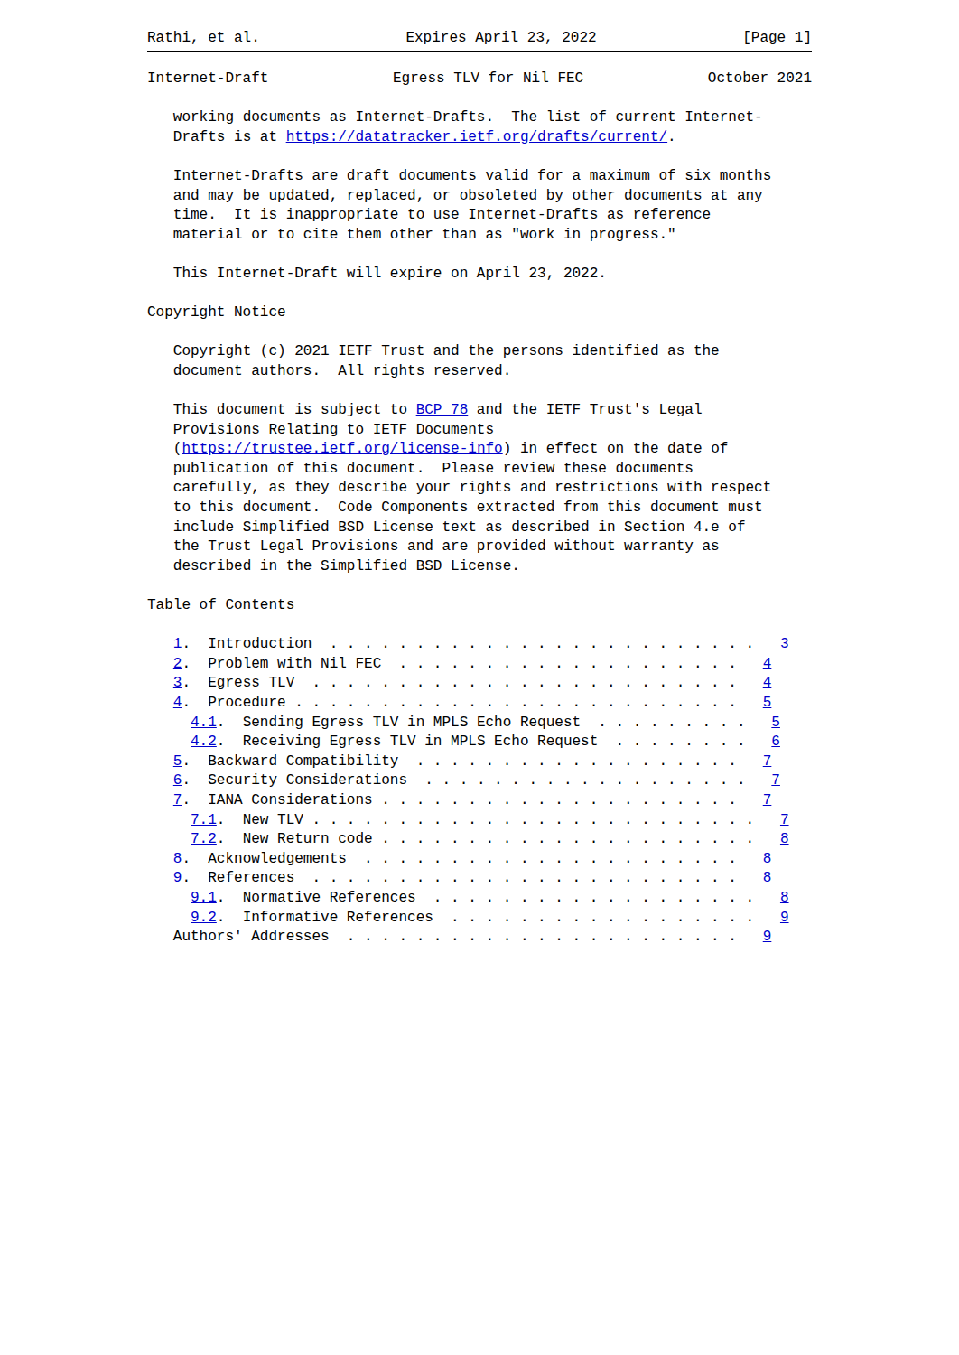Rathi, et al. Expires April 23, 2022 [Page 1]
Internet-Draft Egress TLV for Nil FEC October 2021
   working documents as Internet-Drafts.  The list of current Internet-
   Drafts is at https://datatracker.ietf.org/drafts/current/.

   Internet-Drafts are draft documents valid for a maximum of six months
   and may be updated, replaced, or obsoleted by other documents at any
   time.  It is inappropriate to use Internet-Drafts as reference
   material or to cite them other than as "work in progress."

   This Internet-Draft will expire on April 23, 2022.

Copyright Notice

   Copyright (c) 2021 IETF Trust and the persons identified as the
   document authors.  All rights reserved.

   This document is subject to BCP 78 and the IETF Trust's Legal
   Provisions Relating to IETF Documents
   (https://trustee.ietf.org/license-info) in effect on the date of
   publication of this document.  Please review these documents
   carefully, as they describe your rights and restrictions with respect
   to this document.  Code Components extracted from this document must
   include Simplified BSD License text as described in Section 4.e of
   the Trust Legal Provisions and are provided without warranty as
   described in the Simplified BSD License.

Table of Contents

   1.  Introduction  . . . . . . . . . . . . . . . . . . . . . . . . .   3
   2.  Problem with Nil FEC  . . . . . . . . . . . . . . . . . . . .   4
   3.  Egress TLV  . . . . . . . . . . . . . . . . . . . . . . . . .   4
   4.  Procedure . . . . . . . . . . . . . . . . . . . . . . . . . .   5
     4.1.  Sending Egress TLV in MPLS Echo Request  . . . . . . . . .   5
     4.2.  Receiving Egress TLV in MPLS Echo Request  . . . . . . . .   6
   5.  Backward Compatibility  . . . . . . . . . . . . . . . . . . .   7
   6.  Security Considerations  . . . . . . . . . . . . . . . . . . .   7
   7.  IANA Considerations . . . . . . . . . . . . . . . . . . . . .   7
     7.1.  New TLV . . . . . . . . . . . . . . . . . . . . . . . . . .   7
     7.2.  New Return code . . . . . . . . . . . . . . . . . . . . . .   8
   8.  Acknowledgements  . . . . . . . . . . . . . . . . . . . . . .   8
   9.  References  . . . . . . . . . . . . . . . . . . . . . . . . .   8
     9.1.  Normative References  . . . . . . . . . . . . . . . . . . .   8
     9.2.  Informative References  . . . . . . . . . . . . . . . . . .   9
   Authors' Addresses  . . . . . . . . . . . . . . . . . . . . . . .   9